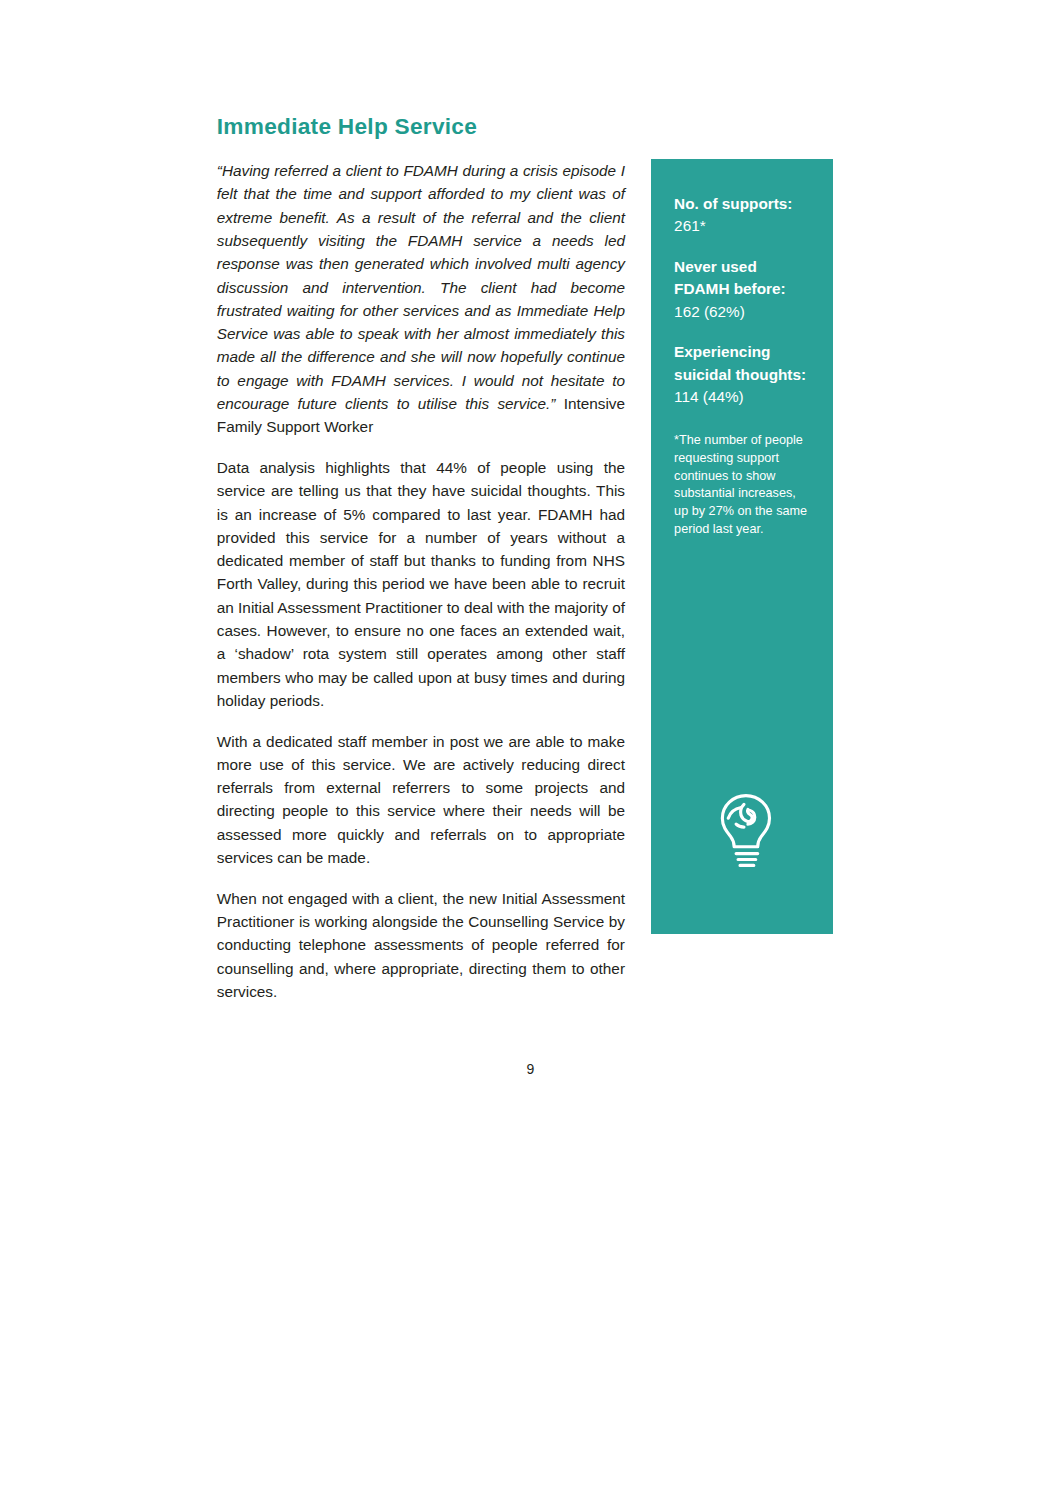Immediate Help Service
“Having referred a client to FDAMH during a crisis episode I felt that the time and support afforded to my client was of extreme benefit. As a result of the referral and the client subsequently visiting the FDAMH service a needs led response was then generated which involved multi agency discussion and intervention. The client had become frustrated waiting for other services and as Immediate Help Service was able to speak with her almost immediately this made all the difference and she will now hopefully continue to engage with FDAMH services. I would not hesitate to encourage future clients to utilise this service.” Intensive Family Support Worker
Data analysis highlights that 44% of people using the service are telling us that they have suicidal thoughts. This is an increase of 5% compared to last year. FDAMH had provided this service for a number of years without a dedicated member of staff but thanks to funding from NHS Forth Valley, during this period we have been able to recruit an Initial Assessment Practitioner to deal with the majority of cases. However, to ensure no one faces an extended wait, a ‘shadow’ rota system still operates among other staff members who may be called upon at busy times and during holiday periods.
With a dedicated staff member in post we are able to make more use of this service. We are actively reducing direct referrals from external referrers to some projects and directing people to this service where their needs will be assessed more quickly and referrals on to appropriate services can be made.
When not engaged with a client, the new Initial Assessment Practitioner is working alongside the Counselling Service by conducting telephone assessments of people referred for counselling and, where appropriate, directing them to other services.
No. of supports: 261*
Never used FDAMH before: 162 (62%)
Experiencing suicidal thoughts: 114 (44%)
*The number of people requesting support continues to show substantial increases, up by 27% on the same period last year.
9